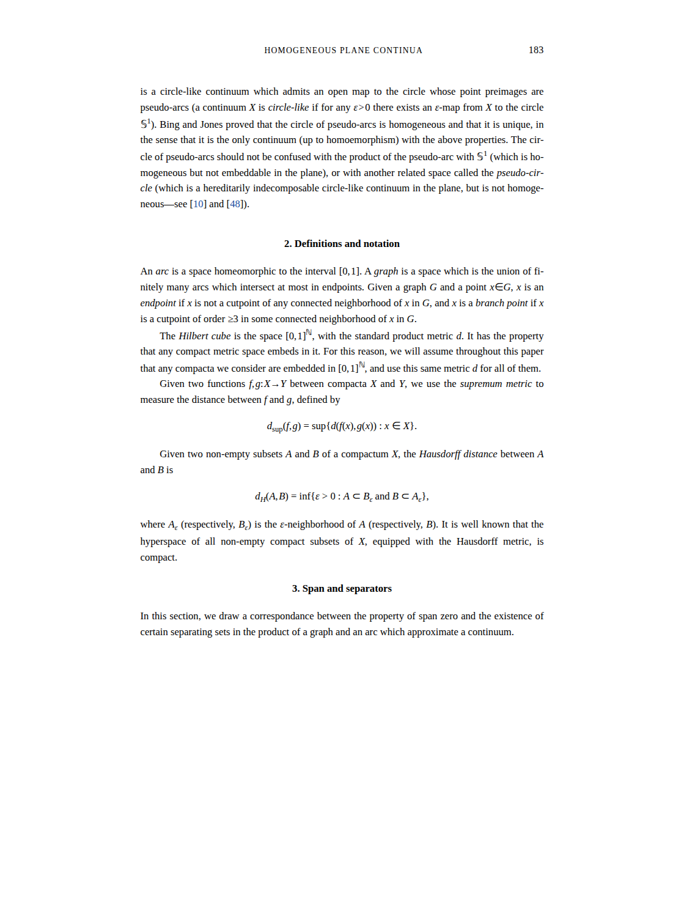homogeneous plane continua 183
is a circle-like continuum which admits an open map to the circle whose point preimages are pseudo-arcs (a continuum X is circle-like if for any ε > 0 there exists an ε-map from X to the circle 𝕊 1). Bing and Jones proved that the circle of pseudo-arcs is homogeneous and that it is unique, in the sense that it is the only continuum (up to homoemorphism) with the above properties. The circle of pseudo-arcs should not be confused with the product of the pseudo-arc with 𝕊 1 (which is homogeneous but not embeddable in the plane), or with another related space called the pseudo-circle (which is a hereditarily indecomposable circle-like continuum in the plane, but is not homogeneous—see [10] and [48]).
2. Definitions and notation
An arc is a space homeomorphic to the interval [0, 1]. A graph is a space which is the union of finitely many arcs which intersect at most in endpoints. Given a graph G and a point x∈G, x is an endpoint if x is not a cutpoint of any connected neighborhood of x in G, and x is a branch point if x is a cutpoint of order ≥3 in some connected neighborhood of x in G.
The Hilbert cube is the space [0, 1]ℕ, with the standard product metric d. It has the property that any compact metric space embeds in it. For this reason, we will assume throughout this paper that any compacta we consider are embedded in [0, 1]ℕ, and use this same metric d for all of them.
Given two functions f, g: X→Y between compacta X and Y, we use the supremum metric to measure the distance between f and g, defined by
dsup(f, g) = sup{d(f(x), g(x)) : x ∈ X}.
Given two non-empty subsets A and B of a compactum X, the Hausdorff distance between A and B is
dH(A, B) = inf{ε > 0 : A ⊂ Bε and B ⊂ Aε},
where Aε (respectively, Bε) is the ε-neighborhood of A (respectively, B). It is well known that the hyperspace of all non-empty compact subsets of X, equipped with the Hausdorff metric, is compact.
3. Span and separators
In this section, we draw a correspondance between the property of span zero and the existence of certain separating sets in the product of a graph and an arc which approximate a continuum.